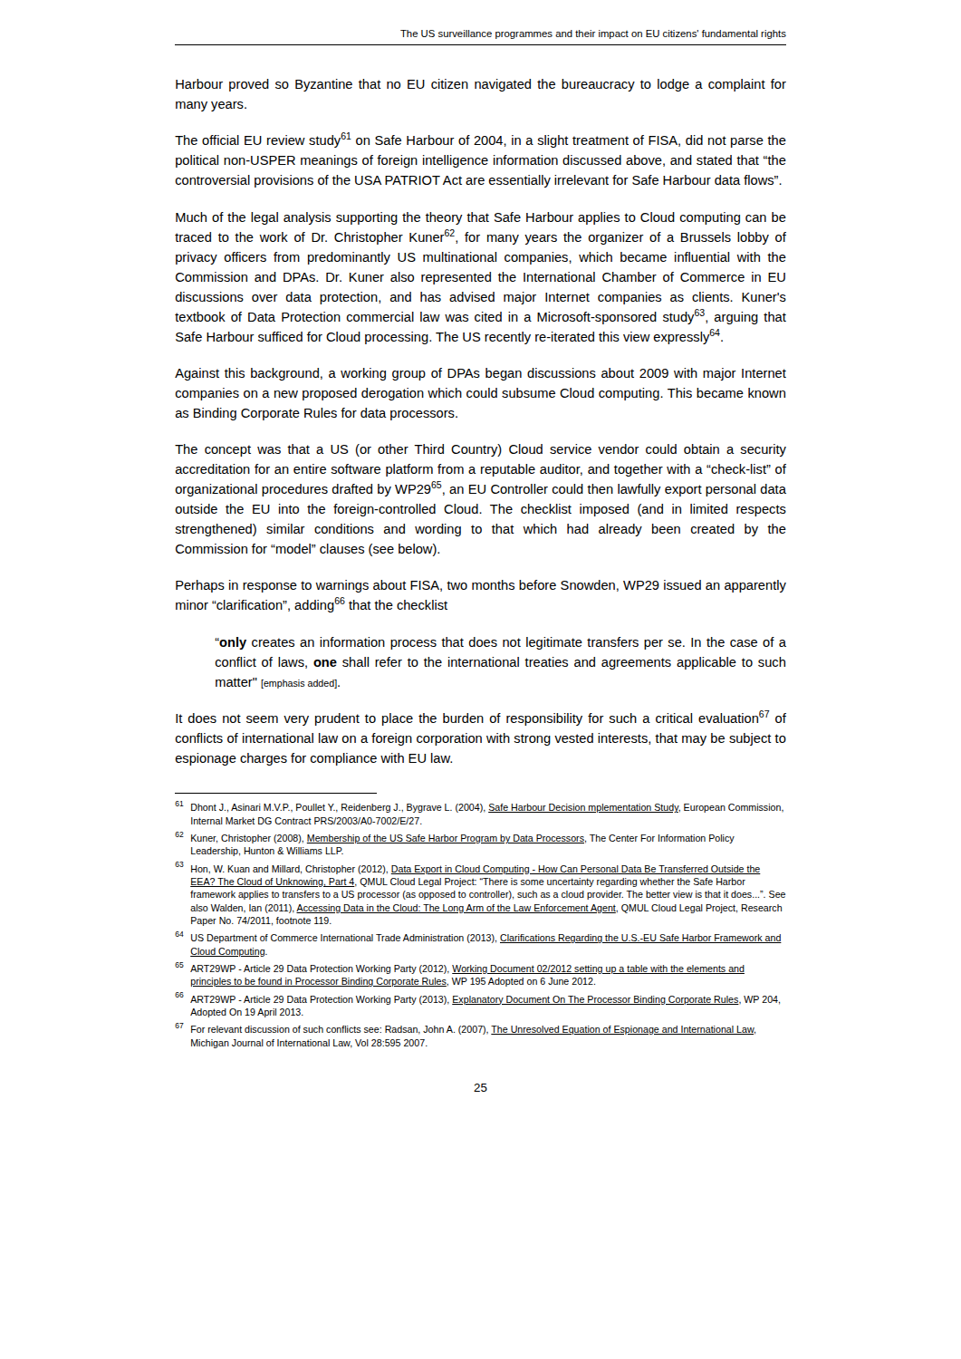The US surveillance programmes and their impact on EU citizens' fundamental rights
Harbour proved so Byzantine that no EU citizen navigated the bureaucracy to lodge a complaint for many years.
The official EU review study61 on Safe Harbour of 2004, in a slight treatment of FISA, did not parse the political non-USPER meanings of foreign intelligence information discussed above, and stated that “the controversial provisions of the USA PATRIOT Act are essentially irrelevant for Safe Harbour data flows”.
Much of the legal analysis supporting the theory that Safe Harbour applies to Cloud computing can be traced to the work of Dr. Christopher Kuner62, for many years the organizer of a Brussels lobby of privacy officers from predominantly US multinational companies, which became influential with the Commission and DPAs. Dr. Kuner also represented the International Chamber of Commerce in EU discussions over data protection, and has advised major Internet companies as clients. Kuner's textbook of Data Protection commercial law was cited in a Microsoft-sponsored study63, arguing that Safe Harbour sufficed for Cloud processing. The US recently re-iterated this view expressly64.
Against this background, a working group of DPAs began discussions about 2009 with major Internet companies on a new proposed derogation which could subsume Cloud computing. This became known as Binding Corporate Rules for data processors.
The concept was that a US (or other Third Country) Cloud service vendor could obtain a security accreditation for an entire software platform from a reputable auditor, and together with a “check-list” of organizational procedures drafted by WP2965, an EU Controller could then lawfully export personal data outside the EU into the foreign-controlled Cloud. The checklist imposed (and in limited respects strengthened) similar conditions and wording to that which had already been created by the Commission for “model” clauses (see below).
Perhaps in response to warnings about FISA, two months before Snowden, WP29 issued an apparently minor “clarification”, adding66 that the checklist
“only creates an information process that does not legitimate transfers per se. In the case of a conflict of laws, one shall refer to the international treaties and agreements applicable to such matter" [emphasis added].
It does not seem very prudent to place the burden of responsibility for such a critical evaluation67 of conflicts of international law on a foreign corporation with strong vested interests, that may be subject to espionage charges for compliance with EU law.
Dhont J., Asinari M.V.P., Poullet Y., Reidenberg J., Bygrave L. (2004), Safe Harbour Decision mplementation Study, European Commission, Internal Market DG Contract PRS/2003/A0-7002/E/27.
Kuner, Christopher (2008), Membership of the US Safe Harbor Program by Data Processors, The Center For Information Policy Leadership, Hunton & Williams LLP.
Hon, W. Kuan and Millard, Christopher (2012), Data Export in Cloud Computing - How Can Personal Data Be Transferred Outside the EEA? The Cloud of Unknowing, Part 4, QMUL Cloud Legal Project: “There is some uncertainty regarding whether the Safe Harbor framework applies to transfers to a US processor (as opposed to controller), such as a cloud provider. The better view is that it does...”. See also Walden, Ian (2011), Accessing Data in the Cloud: The Long Arm of the Law Enforcement Agent, QMUL Cloud Legal Project, Research Paper No. 74/2011, footnote 119.
US Department of Commerce International Trade Administration (2013), Clarifications Regarding the U.S.-EU Safe Harbor Framework and Cloud Computing.
ART29WP - Article 29 Data Protection Working Party (2012), Working Document 02/2012 setting up a table with the elements and principles to be found in Processor Binding Corporate Rules, WP 195 Adopted on 6 June 2012.
ART29WP - Article 29 Data Protection Working Party (2013), Explanatory Document On The Processor Binding Corporate Rules, WP 204, Adopted On 19 April 2013.
For relevant discussion of such conflicts see: Radsan, John A. (2007), The Unresolved Equation of Espionage and International Law, Michigan Journal of International Law, Vol 28:595 2007.
25